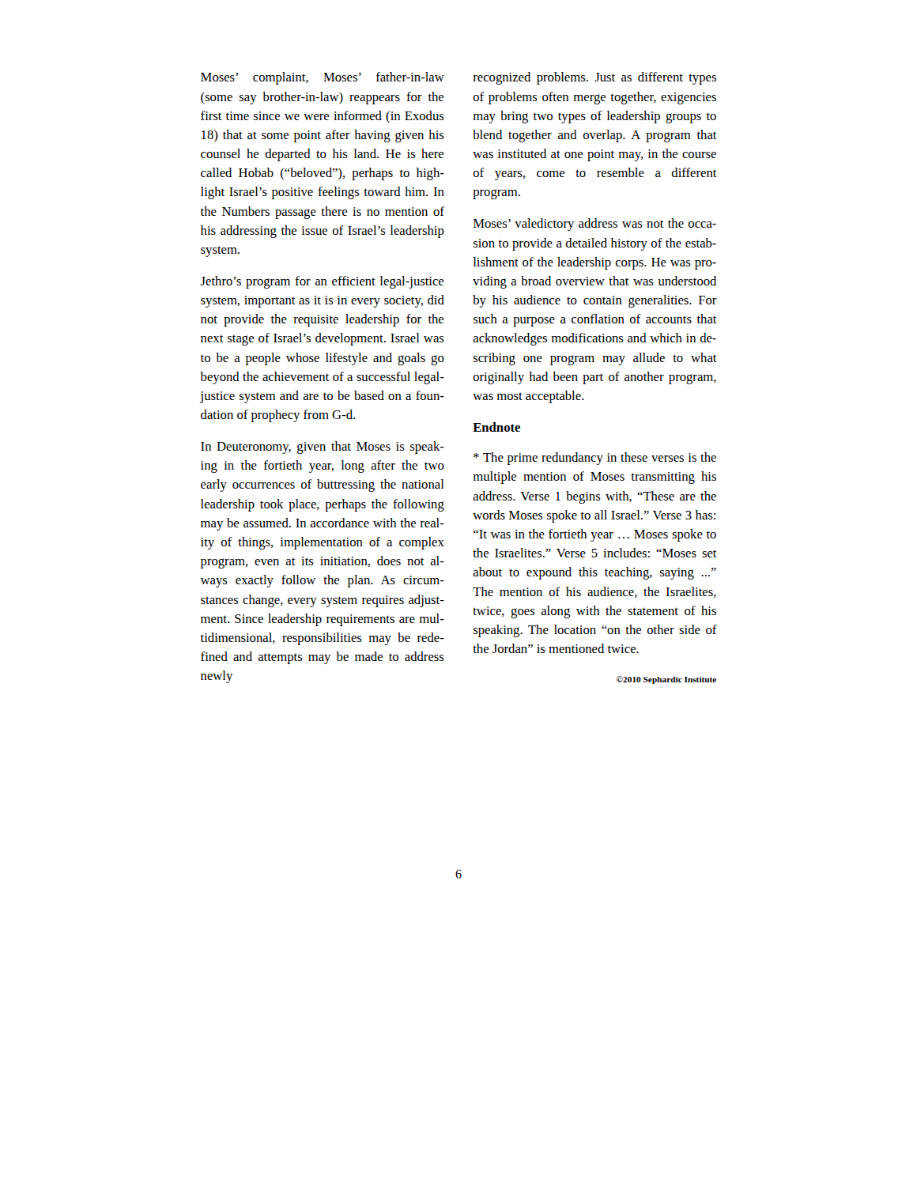Moses’ complaint, Moses’ father-in-law (some say brother-in-law) reappears for the first time since we were informed (in Exodus 18) that at some point after having given his counsel he departed to his land. He is here called Hobab (“beloved”), perhaps to highlight Israel’s positive feelings toward him. In the Numbers passage there is no mention of his addressing the issue of Israel’s leadership system.
Jethro’s program for an efficient legal-justice system, important as it is in every society, did not provide the requisite leadership for the next stage of Israel’s development. Israel was to be a people whose lifestyle and goals go beyond the achievement of a successful legal-justice system and are to be based on a foundation of prophecy from G-d.
In Deuteronomy, given that Moses is speaking in the fortieth year, long after the two early occurrences of buttressing the national leadership took place, perhaps the following may be assumed. In accordance with the reality of things, implementation of a complex program, even at its initiation, does not always exactly follow the plan. As circumstances change, every system requires adjustment. Since leadership requirements are multidimensional, responsibilities may be redefined and attempts may be made to address newly
recognized problems. Just as different types of problems often merge together, exigencies may bring two types of leadership groups to blend together and overlap. A program that was instituted at one point may, in the course of years, come to resemble a different program.
Moses’ valedictory address was not the occasion to provide a detailed history of the establishment of the leadership corps. He was providing a broad overview that was understood by his audience to contain generalities. For such a purpose a conflation of accounts that acknowledges modifications and which in describing one program may allude to what originally had been part of another program, was most acceptable.
Endnote
* The prime redundancy in these verses is the multiple mention of Moses transmitting his address. Verse 1 begins with, “These are the words Moses spoke to all Israel.” Verse 3 has: “It was in the fortieth year … Moses spoke to the Israelites.” Verse 5 includes: “Moses set about to expound this teaching, saying ...” The mention of his audience, the Israelites, twice, goes along with the statement of his speaking. The location “on the other side of the Jordan” is mentioned twice.
©2010 Sephardic Institute
6